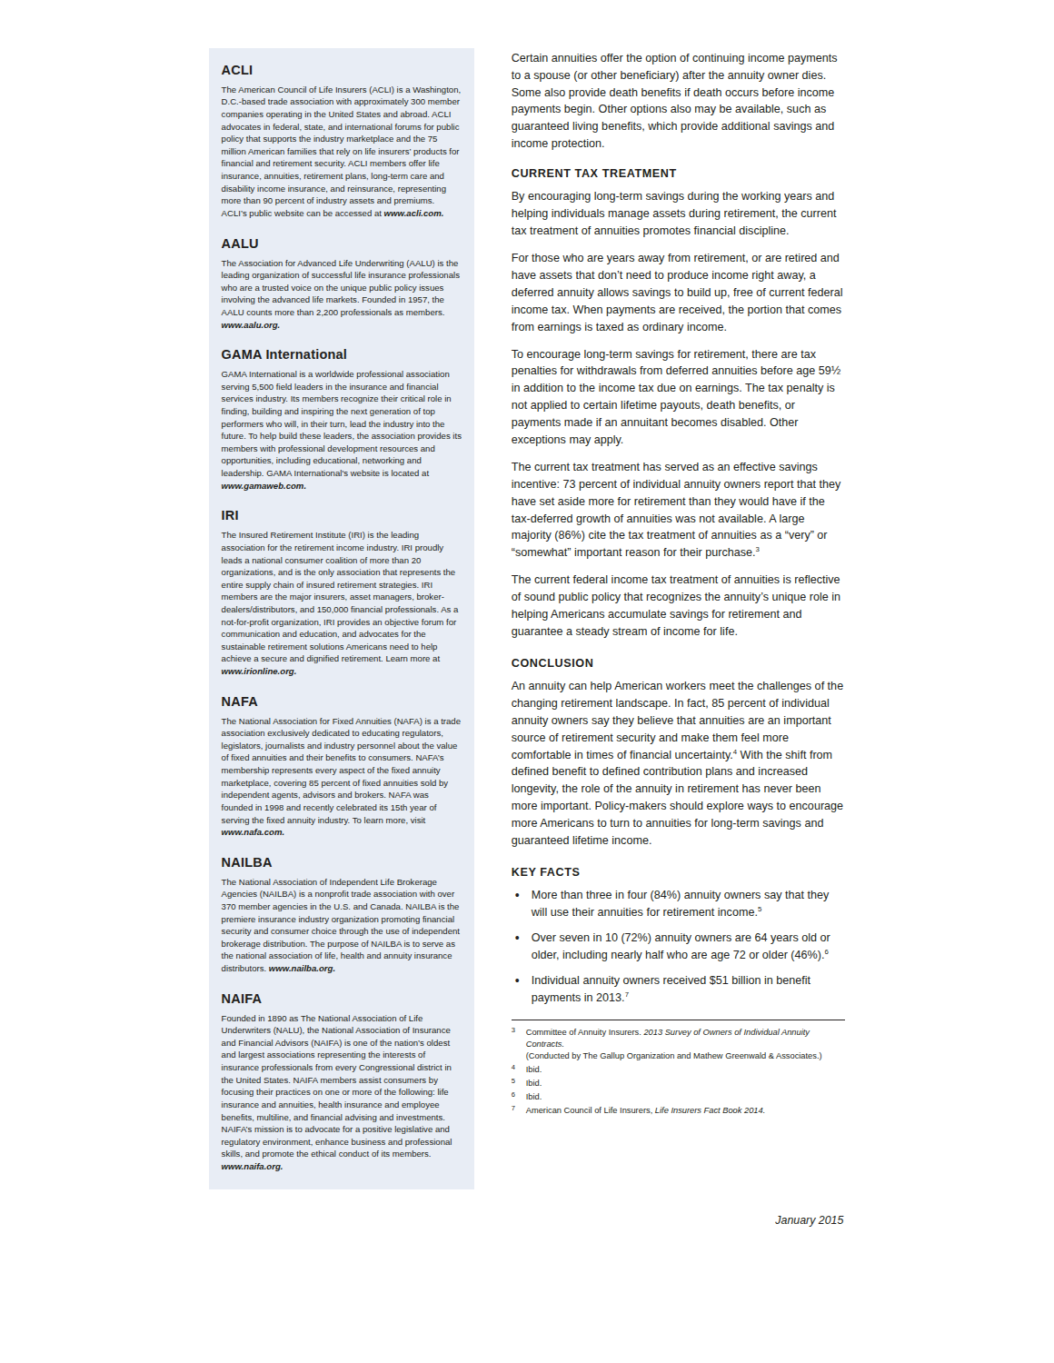ACLI
The American Council of Life Insurers (ACLI) is a Washington, D.C.-based trade association with approximately 300 member companies operating in the United States and abroad. ACLI advocates in federal, state, and international forums for public policy that supports the industry marketplace and the 75 million American families that rely on life insurers’ products for financial and retirement security. ACLI members offer life insurance, annuities, retirement plans, long-term care and disability income insurance, and reinsurance, representing more than 90 percent of industry assets and premiums. ACLI’s public website can be accessed at www.acli.com.
AALU
The Association for Advanced Life Underwriting (AALU) is the leading organization of successful life insurance professionals who are a trusted voice on the unique public policy issues involving the advanced life markets. Founded in 1957, the AALU counts more than 2,200 professionals as members. www.aalu.org.
GAMA International
GAMA International is a worldwide professional association serving 5,500 field leaders in the insurance and financial services industry. Its members recognize their critical role in finding, building and inspiring the next generation of top performers who will, in their turn, lead the industry into the future. To help build these leaders, the association provides its members with professional development resources and opportunities, including educational, networking and leadership. GAMA International's website is located at www.gamaweb.com.
IRI
The Insured Retirement Institute (IRI) is the leading association for the retirement income industry. IRI proudly leads a national consumer coalition of more than 20 organizations, and is the only association that represents the entire supply chain of insured retirement strategies. IRI members are the major insurers, asset managers, broker-dealers/distributors, and 150,000 financial professionals. As a not-for-profit organization, IRI provides an objective forum for communication and education, and advocates for the sustainable retirement solutions Americans need to help achieve a secure and dignified retirement. Learn more at www.irionline.org.
NAFA
The National Association for Fixed Annuities (NAFA) is a trade association exclusively dedicated to educating regulators, legislators, journalists and industry personnel about the value of fixed annuities and their benefits to consumers. NAFA’s membership represents every aspect of the fixed annuity marketplace, covering 85 percent of fixed annuities sold by independent agents, advisors and brokers. NAFA was founded in 1998 and recently celebrated its 15th year of serving the fixed annuity industry. To learn more, visit www.nafa.com.
NAILBA
The National Association of Independent Life Brokerage Agencies (NAILBA) is a nonprofit trade association with over 370 member agencies in the U.S. and Canada. NAILBA is the premiere insurance industry organization promoting financial security and consumer choice through the use of independent brokerage distribution. The purpose of NAILBA is to serve as the national association of life, health and annuity insurance distributors. www.nailba.org.
NAIFA
Founded in 1890 as The National Association of Life Underwriters (NALU), the National Association of Insurance and Financial Advisors (NAIFA) is one of the nation’s oldest and largest associations representing the interests of insurance professionals from every Congressional district in the United States. NAIFA members assist consumers by focusing their practices on one or more of the following: life insurance and annuities, health insurance and employee benefits, multiline, and financial advising and investments. NAIFA’s mission is to advocate for a positive legislative and regulatory environment, enhance business and professional skills, and promote the ethical conduct of its members. www.naifa.org.
Certain annuities offer the option of continuing income payments to a spouse (or other beneficiary) after the annuity owner dies. Some also provide death benefits if death occurs before income payments begin. Other options also may be available, such as guaranteed living benefits, which provide additional savings and income protection.
Current Tax Treatment
By encouraging long-term savings during the working years and helping individuals manage assets during retirement, the current tax treatment of annuities promotes financial discipline.
For those who are years away from retirement, or are retired and have assets that don’t need to produce income right away, a deferred annuity allows savings to build up, free of current federal income tax. When payments are received, the portion that comes from earnings is taxed as ordinary income.
To encourage long-term savings for retirement, there are tax penalties for withdrawals from deferred annuities before age 59½ in addition to the income tax due on earnings. The tax penalty is not applied to certain lifetime payouts, death benefits, or payments made if an annuitant becomes disabled. Other exceptions may apply.
The current tax treatment has served as an effective savings incentive: 73 percent of individual annuity owners report that they have set aside more for retirement than they would have if the tax-deferred growth of annuities was not available. A large majority (86%) cite the tax treatment of annuities as a “very” or “somewhat” important reason for their purchase.3
The current federal income tax treatment of annuities is reflective of sound public policy that recognizes the annuity’s unique role in helping Americans accumulate savings for retirement and guarantee a steady stream of income for life.
Conclusion
An annuity can help American workers meet the challenges of the changing retirement landscape. In fact, 85 percent of individual annuity owners say they believe that annuities are an important source of retirement security and make them feel more comfortable in times of financial uncertainty.4 With the shift from defined benefit to defined contribution plans and increased longevity, the role of the annuity in retirement has never been more important. Policy-makers should explore ways to encourage more Americans to turn to annuities for long-term savings and guaranteed lifetime income.
Key Facts
More than three in four (84%) annuity owners say that they will use their annuities for retirement income.5
Over seven in 10 (72%) annuity owners are 64 years old or older, including nearly half who are age 72 or older (46%).6
Individual annuity owners received $51 billion in benefit payments in 2013.7
3 Committee of Annuity Insurers. 2013 Survey of Owners of Individual Annuity Contracts.(Conducted by The Gallup Organization and Mathew Greenwald & Associates.)
4 Ibid.
5 Ibid.
6 Ibid.
7 American Council of Life Insurers, Life Insurers Fact Book 2014.
January 2015